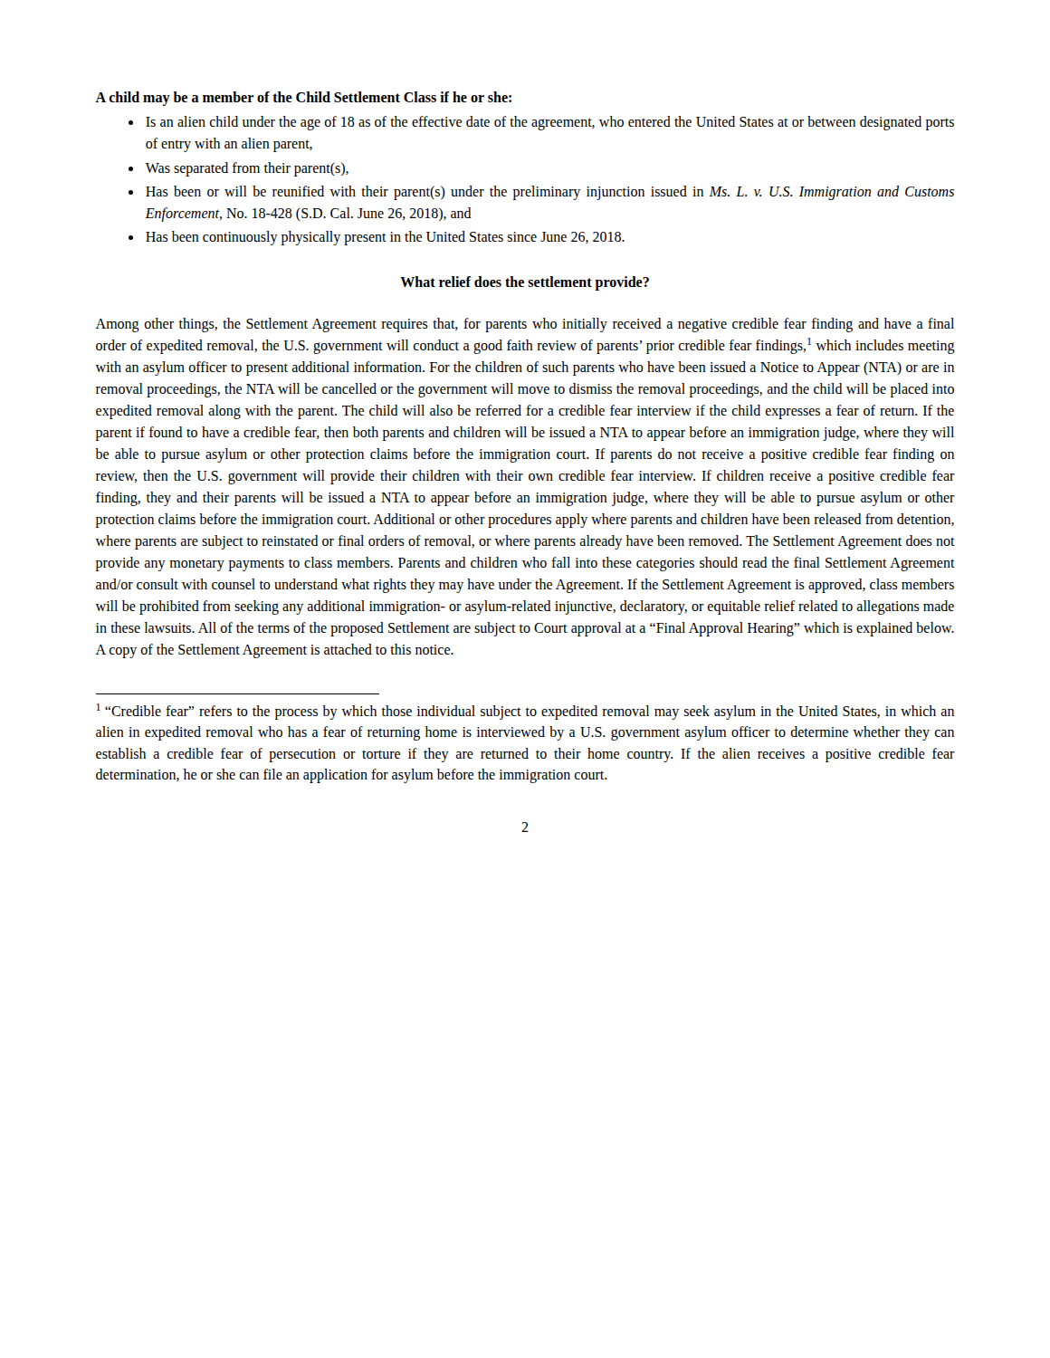A child may be a member of the Child Settlement Class if he or she:
Is an alien child under the age of 18 as of the effective date of the agreement, who entered the United States at or between designated ports of entry with an alien parent,
Was separated from their parent(s),
Has been or will be reunified with their parent(s) under the preliminary injunction issued in Ms. L. v. U.S. Immigration and Customs Enforcement, No. 18-428 (S.D. Cal. June 26, 2018), and
Has been continuously physically present in the United States since June 26, 2018.
What relief does the settlement provide?
Among other things, the Settlement Agreement requires that, for parents who initially received a negative credible fear finding and have a final order of expedited removal, the U.S. government will conduct a good faith review of parents’ prior credible fear findings,1 which includes meeting with an asylum officer to present additional information. For the children of such parents who have been issued a Notice to Appear (NTA) or are in removal proceedings, the NTA will be cancelled or the government will move to dismiss the removal proceedings, and the child will be placed into expedited removal along with the parent. The child will also be referred for a credible fear interview if the child expresses a fear of return. If the parent if found to have a credible fear, then both parents and children will be issued a NTA to appear before an immigration judge, where they will be able to pursue asylum or other protection claims before the immigration court. If parents do not receive a positive credible fear finding on review, then the U.S. government will provide their children with their own credible fear interview. If children receive a positive credible fear finding, they and their parents will be issued a NTA to appear before an immigration judge, where they will be able to pursue asylum or other protection claims before the immigration court. Additional or other procedures apply where parents and children have been released from detention, where parents are subject to reinstated or final orders of removal, or where parents already have been removed. The Settlement Agreement does not provide any monetary payments to class members. Parents and children who fall into these categories should read the final Settlement Agreement and/or consult with counsel to understand what rights they may have under the Agreement. If the Settlement Agreement is approved, class members will be prohibited from seeking any additional immigration- or asylum-related injunctive, declaratory, or equitable relief related to allegations made in these lawsuits. All of the terms of the proposed Settlement are subject to Court approval at a “Final Approval Hearing” which is explained below. A copy of the Settlement Agreement is attached to this notice.
1“Credible fear” refers to the process by which those individual subject to expedited removal may seek asylum in the United States, in which an alien in expedited removal who has a fear of returning home is interviewed by a U.S. government asylum officer to determine whether they can establish a credible fear of persecution or torture if they are returned to their home country. If the alien receives a positive credible fear determination, he or she can file an application for asylum before the immigration court.
2